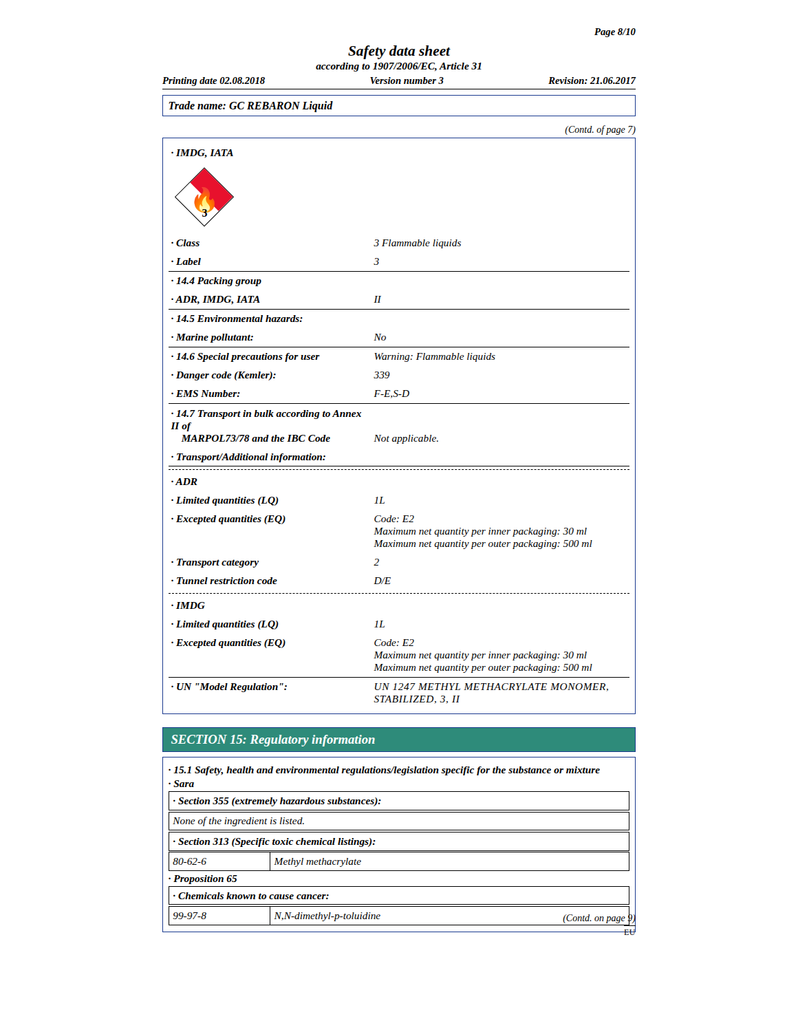Page 8/10
Safety data sheet
according to 1907/2006/EC, Article 31
Printing date 02.08.2018 Version number 3 Revision: 21.06.2017
Trade name: GC REBARON Liquid
(Contd. of page 7)
| · IMDG, IATA |
| 🔥 3 |
| · Class | 3 Flammable liquids |
| · Label | 3 |
| · 14.4 Packing group | |
| · ADR, IMDG, IATA | II |
| · 14.5 Environmental hazards: | |
| · Marine pollutant: | No |
| · 14.6 Special precautions for user | Warning: Flammable liquids |
| · Danger code (Kemler): | 339 |
| · EMS Number: | F-E,S-D |
| · 14.7 Transport in bulk according to Annex II of MARPOL73/78 and the IBC Code | Not applicable. |
| · Transport/Additional information: |
| · ADR | |
| · Limited quantities (LQ) | 1L |
| · Excepted quantities (EQ) | Code: E2 Maximum net quantity per inner packaging: 30 ml Maximum net quantity per outer packaging: 500 ml |
| · Transport category | 2 |
| · Tunnel restriction code | D/E |
| · IMDG | |
| · Limited quantities (LQ) | 1L |
| · Excepted quantities (EQ) | Code: E2 Maximum net quantity per inner packaging: 30 ml Maximum net quantity per outer packaging: 500 ml |
| · UN "Model Regulation": | UN 1247 METHYL METHACRYLATE MONOMER, STABILIZED, 3, II |
SECTION 15: Regulatory information
· 15.1 Safety, health and environmental regulations/legislation specific for the substance or mixture
· Sara
| · Section 355 (extremely hazardous substances): |
| None of the ingredient is listed. |
| · Section 313 (Specific toxic chemical listings): |
| 80-62-6 | Methyl methacrylate |
· Proposition 65
| · Chemicals known to cause cancer: |
| 99-97-8 | N,N-dimethyl-p-toluidine |
(Contd. on page 9)
EU